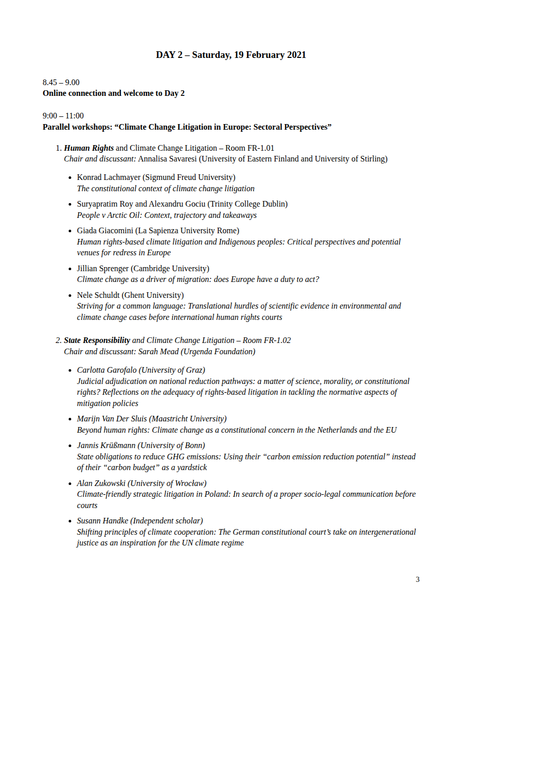DAY 2 – Saturday, 19 February 2021
8.45 – 9.00
Online connection and welcome to Day 2
9:00 – 11:00
Parallel workshops: “Climate Change Litigation in Europe: Sectoral Perspectives”
Human Rights and Climate Change Litigation – Room FR-1.01
Chair and discussant: Annalisa Savaresi (University of Eastern Finland and University of Stirling)
Konrad Lachmayer (Sigmund Freud University) The constitutional context of climate change litigation
Suryapratim Roy and Alexandru Gociu (Trinity College Dublin) People v Arctic Oil: Context, trajectory and takeaways
Giada Giacomini (La Sapienza University Rome) Human rights-based climate litigation and Indigenous peoples: Critical perspectives and potential venues for redress in Europe
Jillian Sprenger (Cambridge University) Climate change as a driver of migration: does Europe have a duty to act?
Nele Schuldt (Ghent University) Striving for a common language: Translational hurdles of scientific evidence in environmental and climate change cases before international human rights courts
State Responsibility and Climate Change Litigation – Room FR-1.02
Chair and discussant: Sarah Mead (Urgenda Foundation)
Carlotta Garofalo (University of Graz) Judicial adjudication on national reduction pathways: a matter of science, morality, or constitutional rights? Reflections on the adequacy of rights-based litigation in tackling the normative aspects of mitigation policies
Marijn Van Der Sluis (Maastricht University) Beyond human rights: Climate change as a constitutional concern in the Netherlands and the EU
Jannis Krüßmann (University of Bonn) State obligations to reduce GHG emissions: Using their “carbon emission reduction potential” instead of their “carbon budget” as a yardstick
Alan Zukowski (University of Wrocław) Climate-friendly strategic litigation in Poland: In search of a proper socio-legal communication before courts
Susann Handke (Independent scholar) Shifting principles of climate cooperation: The German constitutional court’s take on intergenerational justice as an inspiration for the UN climate regime
3